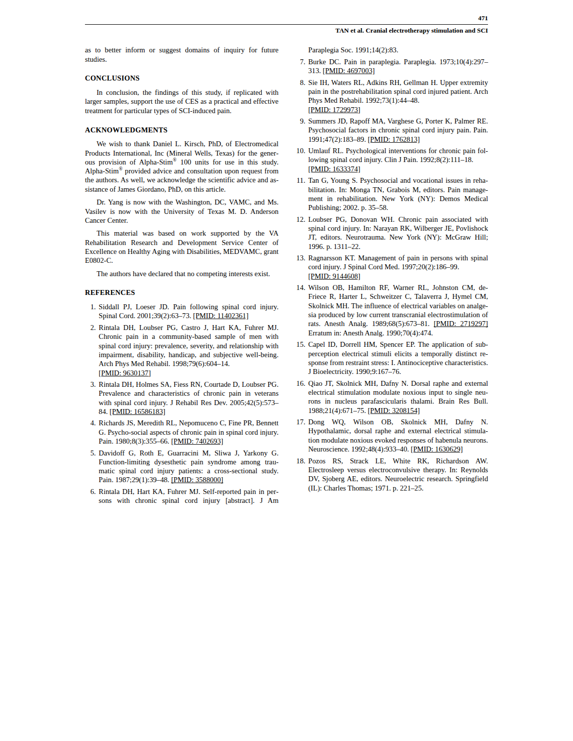471
TAN et al. Cranial electrotherapy stimulation and SCI
as to better inform or suggest domains of inquiry for future studies.
CONCLUSIONS
In conclusion, the findings of this study, if replicated with larger samples, support the use of CES as a practical and effective treatment for particular types of SCI-induced pain.
ACKNOWLEDGMENTS
We wish to thank Daniel L. Kirsch, PhD, of Electromedical Products International, Inc (Mineral Wells, Texas) for the generous provision of Alpha-Stim® 100 units for use in this study. Alpha-Stim® provided advice and consultation upon request from the authors. As well, we acknowledge the scientific advice and assistance of James Giordano, PhD, on this article.
Dr. Yang is now with the Washington, DC, VAMC, and Ms. Vasilev is now with the University of Texas M. D. Anderson Cancer Center.
This material was based on work supported by the VA Rehabilitation Research and Development Service Center of Excellence on Healthy Aging with Disabilities, MEDVAMC, grant E0802-C.
The authors have declared that no competing interests exist.
REFERENCES
Siddall PJ, Loeser JD. Pain following spinal cord injury. Spinal Cord. 2001;39(2):63–73. [PMID: 11402361]
Rintala DH, Loubser PG, Castro J, Hart KA, Fuhrer MJ. Chronic pain in a community-based sample of men with spinal cord injury: prevalence, severity, and relationship with impairment, disability, handicap, and subjective well-being. Arch Phys Med Rehabil. 1998;79(6):604–14.
[PMID: 9630137]
Rintala DH, Holmes SA, Fiess RN, Courtade D, Loubser PG. Prevalence and characteristics of chronic pain in veterans with spinal cord injury. J Rehabil Res Dev. 2005;42(5):573–84. [PMID: 16586183]
Richards JS, Meredith RL, Nepomuceno C, Fine PR, Bennett G. Psycho-social aspects of chronic pain in spinal cord injury. Pain. 1980;8(3):355–66. [PMID: 7402693]
Davidoff G, Roth E, Guarracini M, Sliwa J, Yarkony G. Function-limiting dysesthetic pain syndrome among traumatic spinal cord injury patients: a cross-sectional study. Pain. 1987;29(1):39–48. [PMID: 3588000]
Rintala DH, Hart KA, Fuhrer MJ. Self-reported pain in persons with chronic spinal cord injury [abstract]. J Am Paraplegia Soc. 1991;14(2):83.
Burke DC. Pain in paraplegia. Paraplegia. 1973;10(4):297–313. [PMID: 4697003]
Sie IH, Waters RL, Adkins RH, Gellman H. Upper extremity pain in the postrehabilitation spinal cord injured patient. Arch Phys Med Rehabil. 1992;73(1):44–48.
[PMID: 1729973]
Summers JD, Rapoff MA, Varghese G, Porter K, Palmer RE. Psychosocial factors in chronic spinal cord injury pain. Pain. 1991;47(2):183–89. [PMID: 1762813]
Umlauf RL. Psychological interventions for chronic pain following spinal cord injury. Clin J Pain. 1992;8(2):111–18.
[PMID: 1633374]
Tan G, Young S. Psychosocial and vocational issues in rehabilitation. In: Monga TN, Grabois M, editors. Pain management in rehabilitation. New York (NY): Demos Medical Publishing; 2002. p. 35–58.
Loubser PG, Donovan WH. Chronic pain associated with spinal cord injury. In: Narayan RK, Wilberger JE, Povlishock JT, editors. Neurotrauma. New York (NY): McGraw Hill; 1996. p. 1311–22.
Ragnarsson KT. Management of pain in persons with spinal cord injury. J Spinal Cord Med. 1997;20(2):186–99.
[PMID: 9144608]
Wilson OB, Hamilton RF, Warner RL, Johnston CM, deFriece R, Harter L, Schweitzer C, Talaverra J, Hymel CM, Skolnick MH. The influence of electrical variables on analgesia produced by low current transcranial electrostimulation of rats. Anesth Analg. 1989;68(5):673–81. [PMID: 2719297] Erratum in: Anesth Analg. 1990;70(4):474.
Capel ID, Dorrell HM, Spencer EP. The application of sub-perception electrical stimuli elicits a temporally distinct response from restraint stress: I. Antinociceptive characteristics. J Bioelectricity. 1990;9:167–76.
Qiao JT, Skolnick MH, Dafny N. Dorsal raphe and external electrical stimulation modulate noxious input to single neurons in nucleus parafascicularis thalami. Brain Res Bull. 1988;21(4):671–75. [PMID: 3208154]
Dong WQ, Wilson OB, Skolnick MH, Dafny N. Hypothalamic, dorsal raphe and external electrical stimulation modulate noxious evoked responses of habenula neurons. Neuroscience. 1992;48(4):933–40. [PMID: 1630629]
Pozos RS, Strack LE, White RK, Richardson AW. Electrosleep versus electroconvulsive therapy. In: Reynolds DV, Sjoberg AE, editors. Neuroelectric research. Springfield (IL): Charles Thomas; 1971. p. 221–25.